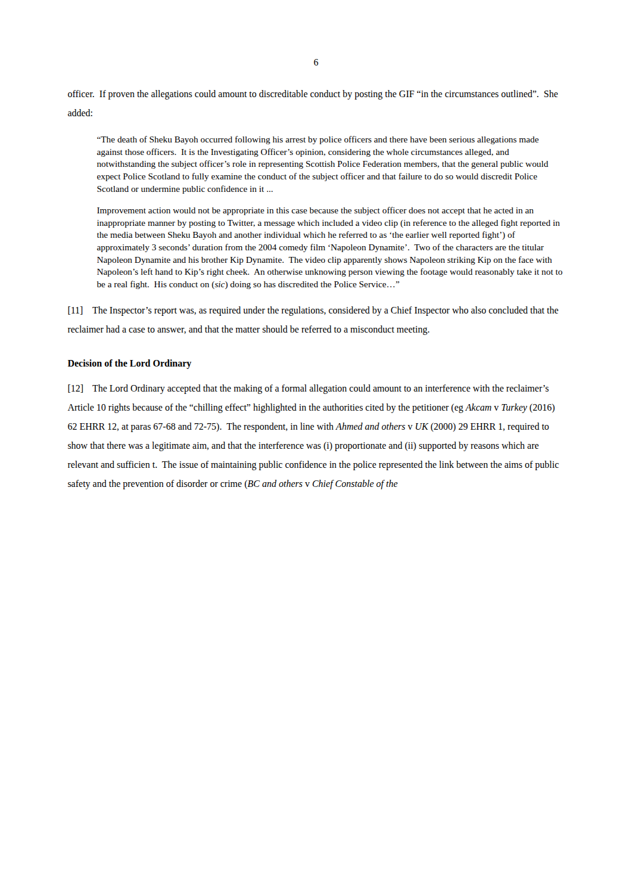6
officer. If proven the allegations could amount to discreditable conduct by posting the GIF “in the circumstances outlined”. She added:
“The death of Sheku Bayoh occurred following his arrest by police officers and there have been serious allegations made against those officers. It is the Investigating Officer’s opinion, considering the whole circumstances alleged, and notwithstanding the subject officer’s role in representing Scottish Police Federation members, that the general public would expect Police Scotland to fully examine the conduct of the subject officer and that failure to do so would discredit Police Scotland or undermine public confidence in it ...
Improvement action would not be appropriate in this case because the subject officer does not accept that he acted in an inappropriate manner by posting to Twitter, a message which included a video clip (in reference to the alleged fight reported in the media between Sheku Bayoh and another individual which he referred to as ‘the earlier well reported fight’) of approximately 3 seconds’ duration from the 2004 comedy film ‘Napoleon Dynamite’. Two of the characters are the titular Napoleon Dynamite and his brother Kip Dynamite. The video clip apparently shows Napoleon striking Kip on the face with Napoleon’s left hand to Kip’s right cheek. An otherwise unknowing person viewing the footage would reasonably take it not to be a real fight. His conduct on (sic) doing so has discredited the Police Service…”
[11] The Inspector’s report was, as required under the regulations, considered by a Chief Inspector who also concluded that the reclaimer had a case to answer, and that the matter should be referred to a misconduct meeting.
Decision of the Lord Ordinary
[12] The Lord Ordinary accepted that the making of a formal allegation could amount to an interference with the reclaimer’s Article 10 rights because of the “chilling effect” highlighted in the authorities cited by the petitioner (eg Akcam v Turkey (2016) 62 EHRR 12, at paras 67-68 and 72-75). The respondent, in line with Ahmed and others v UK (2000) 29 EHRR 1, required to show that there was a legitimate aim, and that the interference was (i) proportionate and (ii) supported by reasons which are relevant and sufficien t. The issue of maintaining public confidence in the police represented the link between the aims of public safety and the prevention of disorder or crime (BC and others v Chief Constable of the